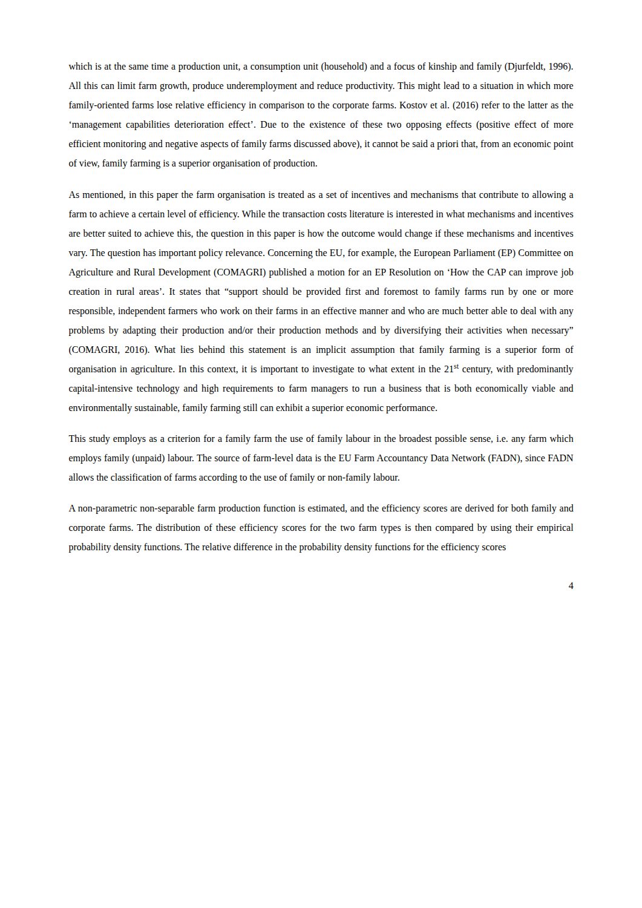which is at the same time a production unit, a consumption unit (household) and a focus of kinship and family (Djurfeldt, 1996). All this can limit farm growth, produce underemployment and reduce productivity. This might lead to a situation in which more family-oriented farms lose relative efficiency in comparison to the corporate farms. Kostov et al. (2016) refer to the latter as the ‘management capabilities deterioration effect’. Due to the existence of these two opposing effects (positive effect of more efficient monitoring and negative aspects of family farms discussed above), it cannot be said a priori that, from an economic point of view, family farming is a superior organisation of production.
As mentioned, in this paper the farm organisation is treated as a set of incentives and mechanisms that contribute to allowing a farm to achieve a certain level of efficiency. While the transaction costs literature is interested in what mechanisms and incentives are better suited to achieve this, the question in this paper is how the outcome would change if these mechanisms and incentives vary. The question has important policy relevance. Concerning the EU, for example, the European Parliament (EP) Committee on Agriculture and Rural Development (COMAGRI) published a motion for an EP Resolution on ‘How the CAP can improve job creation in rural areas’. It states that “support should be provided first and foremost to family farms run by one or more responsible, independent farmers who work on their farms in an effective manner and who are much better able to deal with any problems by adapting their production and/or their production methods and by diversifying their activities when necessary” (COMAGRI, 2016). What lies behind this statement is an implicit assumption that family farming is a superior form of organisation in agriculture. In this context, it is important to investigate to what extent in the 21st century, with predominantly capital-intensive technology and high requirements to farm managers to run a business that is both economically viable and environmentally sustainable, family farming still can exhibit a superior economic performance.
This study employs as a criterion for a family farm the use of family labour in the broadest possible sense, i.e. any farm which employs family (unpaid) labour. The source of farm-level data is the EU Farm Accountancy Data Network (FADN), since FADN allows the classification of farms according to the use of family or non-family labour.
A non-parametric non-separable farm production function is estimated, and the efficiency scores are derived for both family and corporate farms. The distribution of these efficiency scores for the two farm types is then compared by using their empirical probability density functions. The relative difference in the probability density functions for the efficiency scores
4